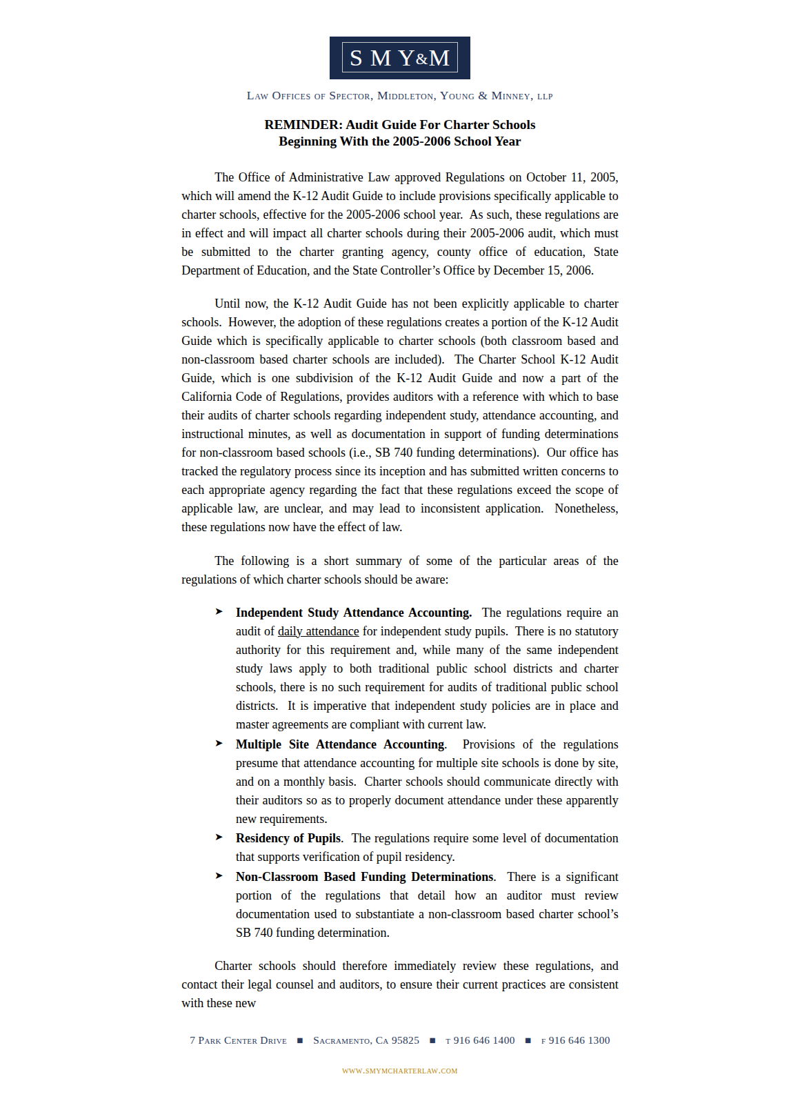S M Y&M
Law Offices of Spector, Middleton, Young & Minney, llp
REMINDER: Audit Guide For Charter Schools
Beginning With the 2005-2006 School Year
The Office of Administrative Law approved Regulations on October 11, 2005, which will amend the K-12 Audit Guide to include provisions specifically applicable to charter schools, effective for the 2005-2006 school year. As such, these regulations are in effect and will impact all charter schools during their 2005-2006 audit, which must be submitted to the charter granting agency, county office of education, State Department of Education, and the State Controller’s Office by December 15, 2006.
Until now, the K-12 Audit Guide has not been explicitly applicable to charter schools. However, the adoption of these regulations creates a portion of the K-12 Audit Guide which is specifically applicable to charter schools (both classroom based and non-classroom based charter schools are included). The Charter School K-12 Audit Guide, which is one subdivision of the K-12 Audit Guide and now a part of the California Code of Regulations, provides auditors with a reference with which to base their audits of charter schools regarding independent study, attendance accounting, and instructional minutes, as well as documentation in support of funding determinations for non-classroom based schools (i.e., SB 740 funding determinations). Our office has tracked the regulatory process since its inception and has submitted written concerns to each appropriate agency regarding the fact that these regulations exceed the scope of applicable law, are unclear, and may lead to inconsistent application. Nonetheless, these regulations now have the effect of law.
The following is a short summary of some of the particular areas of the regulations of which charter schools should be aware:
Independent Study Attendance Accounting. The regulations require an audit of daily attendance for independent study pupils. There is no statutory authority for this requirement and, while many of the same independent study laws apply to both traditional public school districts and charter schools, there is no such requirement for audits of traditional public school districts. It is imperative that independent study policies are in place and master agreements are compliant with current law.
Multiple Site Attendance Accounting. Provisions of the regulations presume that attendance accounting for multiple site schools is done by site, and on a monthly basis. Charter schools should communicate directly with their auditors so as to properly document attendance under these apparently new requirements.
Residency of Pupils. The regulations require some level of documentation that supports verification of pupil residency.
Non-Classroom Based Funding Determinations. There is a significant portion of the regulations that detail how an auditor must review documentation used to substantiate a non-classroom based charter school’s SB 740 funding determination.
Charter schools should therefore immediately review these regulations, and contact their legal counsel and auditors, to ensure their current practices are consistent with these new
7 Park Center Drive ■ Sacramento, Ca 95825 ■ t 916 646 1400 ■ f 916 646 1300
www.smymcharterlaw.com